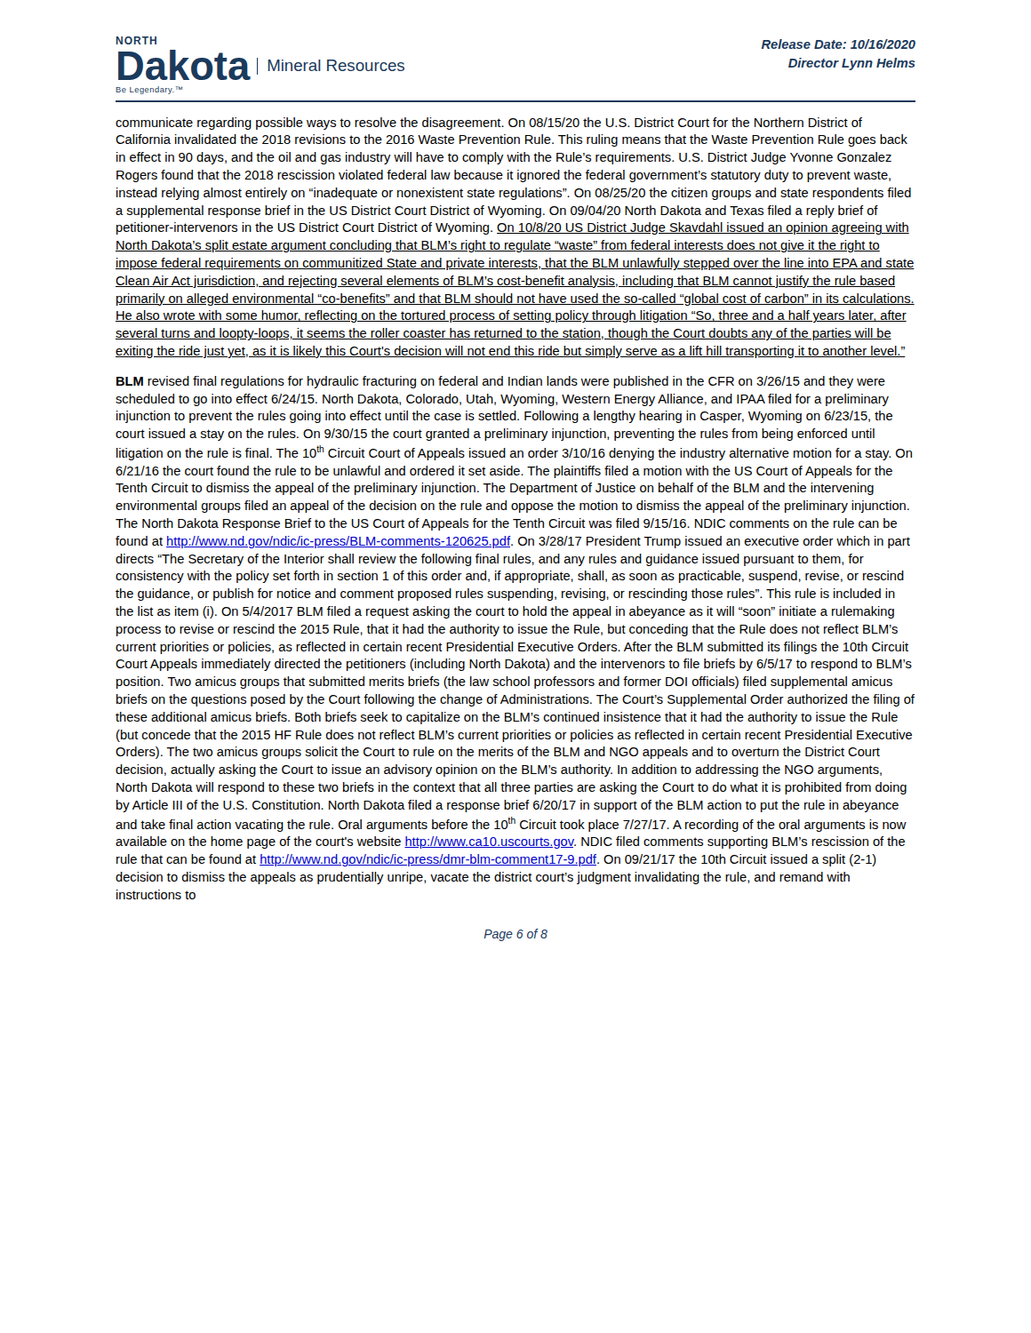NORTH Dakota Mineral Resources Be Legendary.™
Release Date: 10/16/2020
Director Lynn Helms
communicate regarding possible ways to resolve the disagreement. On 08/15/20 the U.S. District Court for the Northern District of California invalidated the 2018 revisions to the 2016 Waste Prevention Rule. This ruling means that the Waste Prevention Rule goes back in effect in 90 days, and the oil and gas industry will have to comply with the Rule’s requirements. U.S. District Judge Yvonne Gonzalez Rogers found that the 2018 rescission violated federal law because it ignored the federal government’s statutory duty to prevent waste, instead relying almost entirely on “inadequate or nonexistent state regulations”. On 08/25/20 the citizen groups and state respondents filed a supplemental response brief in the US District Court District of Wyoming. On 09/04/20 North Dakota and Texas filed a reply brief of petitioner-intervenors in the US District Court District of Wyoming. On 10/8/20 US District Judge Skavdahl issued an opinion agreeing with North Dakota’s split estate argument concluding that BLM’s right to regulate “waste” from federal interests does not give it the right to impose federal requirements on communitized State and private interests, that the BLM unlawfully stepped over the line into EPA and state Clean Air Act jurisdiction, and rejecting several elements of BLM’s cost-benefit analysis, including that BLM cannot justify the rule based primarily on alleged environmental “co-benefits” and that BLM should not have used the so-called “global cost of carbon” in its calculations. He also wrote with some humor, reflecting on the tortured process of setting policy through litigation “So, three and a half years later, after several turns and loopty-loops, it seems the roller coaster has returned to the station, though the Court doubts any of the parties will be exiting the ride just yet, as it is likely this Court's decision will not end this ride but simply serve as a lift hill transporting it to another level.”
BLM revised final regulations for hydraulic fracturing on federal and Indian lands were published in the CFR on 3/26/15 and they were scheduled to go into effect 6/24/15. North Dakota, Colorado, Utah, Wyoming, Western Energy Alliance, and IPAA filed for a preliminary injunction to prevent the rules going into effect until the case is settled. Following a lengthy hearing in Casper, Wyoming on 6/23/15, the court issued a stay on the rules. On 9/30/15 the court granted a preliminary injunction, preventing the rules from being enforced until litigation on the rule is final. The 10th Circuit Court of Appeals issued an order 3/10/16 denying the industry alternative motion for a stay. On 6/21/16 the court found the rule to be unlawful and ordered it set aside. The plaintiffs filed a motion with the US Court of Appeals for the Tenth Circuit to dismiss the appeal of the preliminary injunction. The Department of Justice on behalf of the BLM and the intervening environmental groups filed an appeal of the decision on the rule and oppose the motion to dismiss the appeal of the preliminary injunction. The North Dakota Response Brief to the US Court of Appeals for the Tenth Circuit was filed 9/15/16. NDIC comments on the rule can be found at http://www.nd.gov/ndic/ic-press/BLM-comments-120625.pdf. On 3/28/17 President Trump issued an executive order which in part directs “The Secretary of the Interior shall review the following final rules, and any rules and guidance issued pursuant to them, for consistency with the policy set forth in section 1 of this order and, if appropriate, shall, as soon as practicable, suspend, revise, or rescind the guidance, or publish for notice and comment proposed rules suspending, revising, or rescinding those rules”. This rule is included in the list as item (i). On 5/4/2017 BLM filed a request asking the court to hold the appeal in abeyance as it will “soon” initiate a rulemaking process to revise or rescind the 2015 Rule, that it had the authority to issue the Rule, but conceding that the Rule does not reflect BLM’s current priorities or policies, as reflected in certain recent Presidential Executive Orders. After the BLM submitted its filings the 10th Circuit Court Appeals immediately directed the petitioners (including North Dakota) and the intervenors to file briefs by 6/5/17 to respond to BLM’s position. Two amicus groups that submitted merits briefs (the law school professors and former DOI officials) filed supplemental amicus briefs on the questions posed by the Court following the change of Administrations. The Court’s Supplemental Order authorized the filing of these additional amicus briefs. Both briefs seek to capitalize on the BLM’s continued insistence that it had the authority to issue the Rule (but concede that the 2015 HF Rule does not reflect BLM’s current priorities or policies as reflected in certain recent Presidential Executive Orders). The two amicus groups solicit the Court to rule on the merits of the BLM and NGO appeals and to overturn the District Court decision, actually asking the Court to issue an advisory opinion on the BLM’s authority. In addition to addressing the NGO arguments, North Dakota will respond to these two briefs in the context that all three parties are asking the Court to do what it is prohibited from doing by Article III of the U.S. Constitution. North Dakota filed a response brief 6/20/17 in support of the BLM action to put the rule in abeyance and take final action vacating the rule. Oral arguments before the 10th Circuit took place 7/27/17. A recording of the oral arguments is now available on the home page of the court's website http://www.ca10.uscourts.gov. NDIC filed comments supporting BLM’s rescission of the rule that can be found at http://www.nd.gov/ndic/ic-press/dmr-blm-comment17-9.pdf. On 09/21/17 the 10th Circuit issued a split (2-1) decision to dismiss the appeals as prudentially unripe, vacate the district court’s judgment invalidating the rule, and remand with instructions to
Page 6 of 8